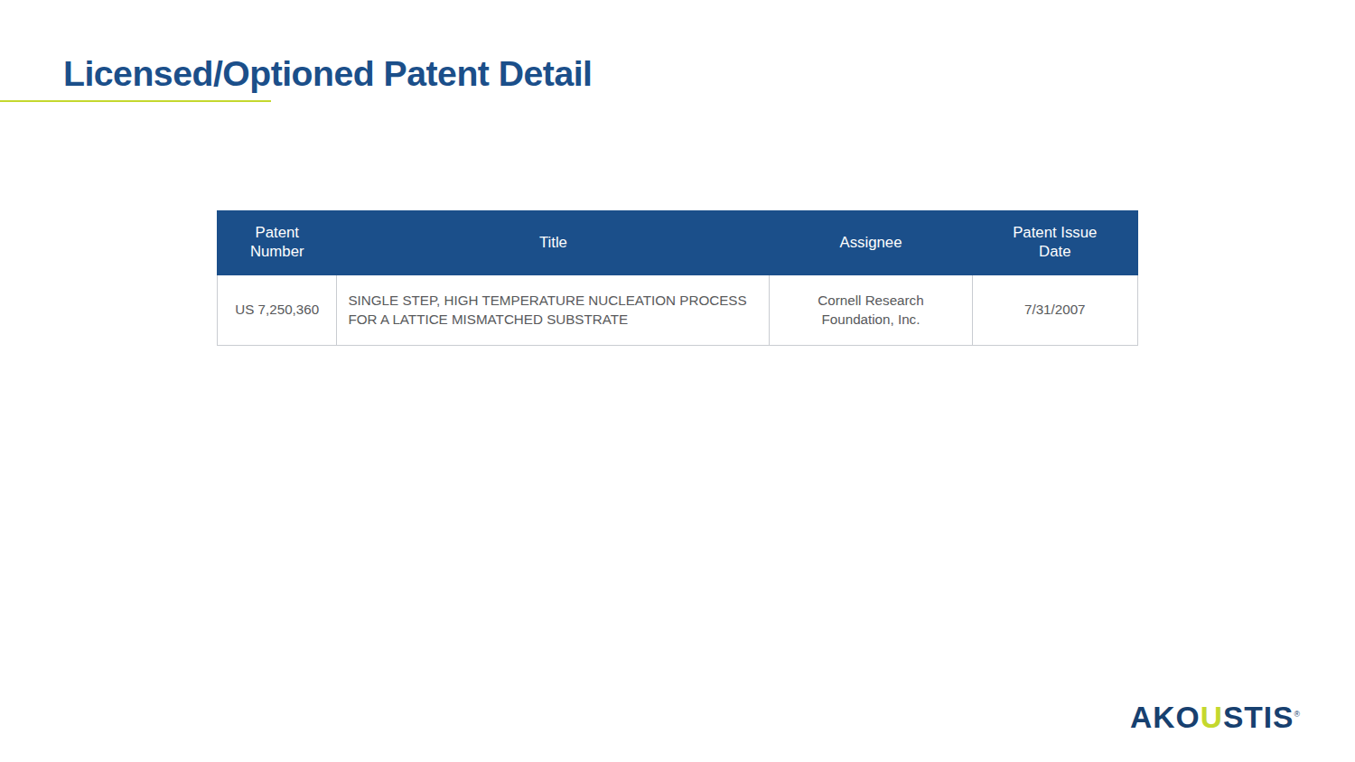Licensed/Optioned Patent Detail
| Patent Number | Title | Assignee | Patent Issue Date |
| --- | --- | --- | --- |
| US 7,250,360 | SINGLE STEP, HIGH TEMPERATURE NUCLEATION PROCESS FOR A LATTICE MISMATCHED SUBSTRATE | Cornell Research Foundation, Inc. | 7/31/2007 |
AKOUSTIS®